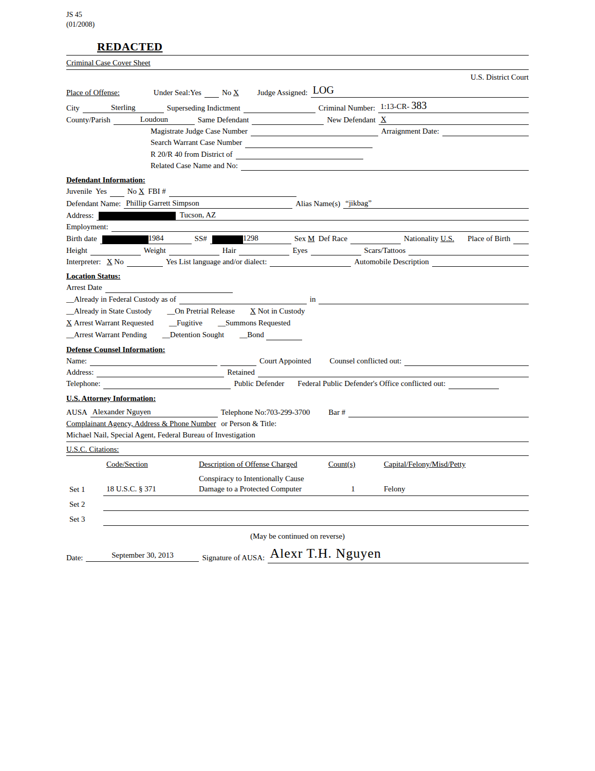JS 45
(01/2008)
REDACTED
Criminal Case Cover Sheet
U.S. District Court
Place of Offense: Under Seal:Yes No X Judge Assigned: LOG
City Sterling Superseding Indictment Criminal Number: 1:13-CR- 383
County/Parish Loudoun Same Defendant New Defendant X
Magistrate Judge Case Number Arraignment Date:
Search Warrant Case Number
R 20/R 40 from District of
Related Case Name and No:
Defendant Information:
Juvenile Yes No X FBI #
Defendant Name: Phillip Garrett Simpson Alias Name(s) “jikbag”
Address: Tucson, AZ
Employment:
Birth date 1984 SS# 1298 Sex M Def Race Nationality U.S. Place of Birth
Height Weight Hair Eyes Scars/Tattoos
Interpreter: X No Yes List language and/or dialect: Automobile Description
Location Status:
Arrest Date
__Already in Federal Custody as of in
__Already in State Custody __On Pretrial Release X Not in Custody
X Arrest Warrant Requested __Fugitive __Summons Requested
__Arrest Warrant Pending __Detention Sought __Bond
Defense Counsel Information:
Name: Court Appointed Counsel conflicted out:
Address: Retained
Telephone: Public Defender Federal Public Defender's Office conflicted out:
U.S. Attorney Information:
AUSA Alexander Nguyen Telephone No:703-299-3700 Bar #
Complainant Agency, Address & Phone Number or Person & Title:
Michael Nail, Special Agent, Federal Bureau of Investigation
U.S.C. Citations:
| | Code/Section | Description of Offense Charged | Count(s) | Capital/Felony/Misd/Petty |
| --- | --- | --- | --- | --- |
| Set 1 | 18 U.S.C. § 371 | Conspiracy to Intentionally Cause Damage to a Protected Computer | 1 | Felony |
| Set 2 | | | | |
| Set 3 | | | | |
(May be continued on reverse)
Date: September 30, 2013 Signature of AUSA: Alexr T.H. Nguyen